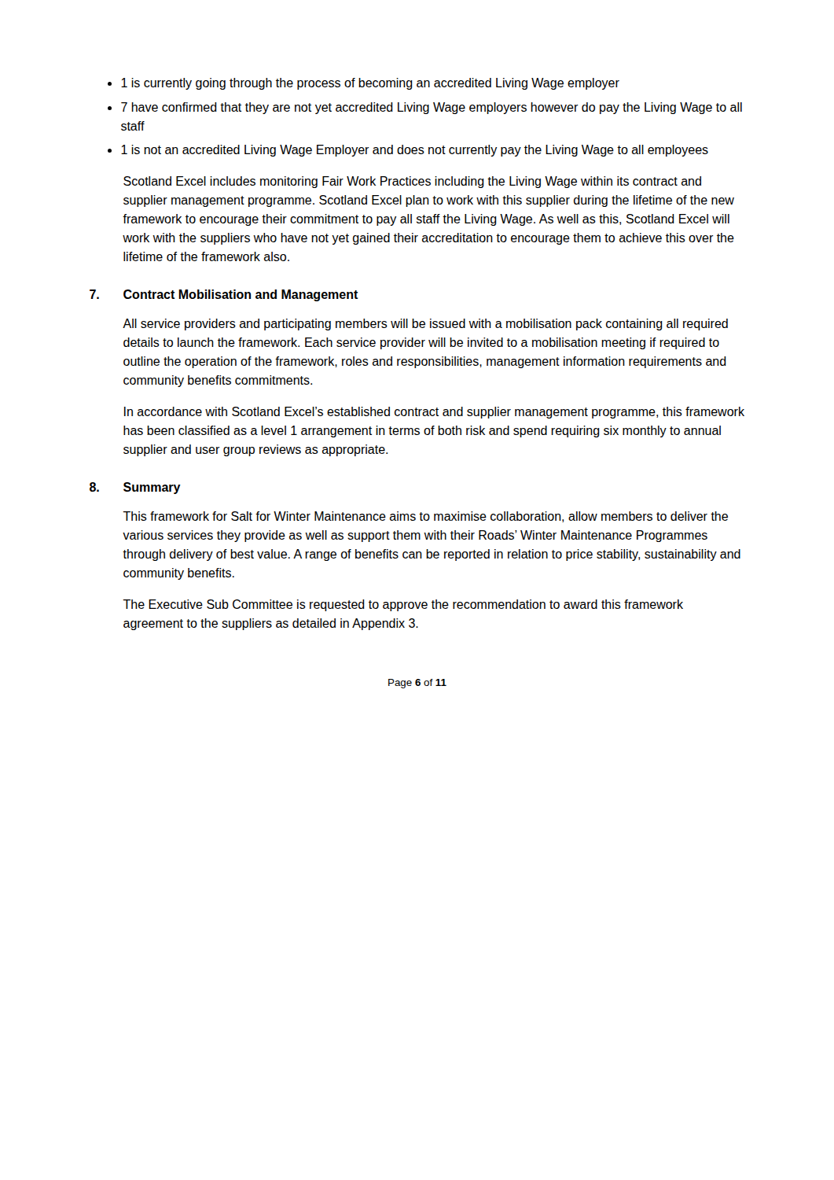1 is currently going through the process of becoming an accredited Living Wage employer
7 have confirmed that they are not yet accredited Living Wage employers however do pay the Living Wage to all staff
1 is not an accredited Living Wage Employer and does not currently pay the Living Wage to all employees
Scotland Excel includes monitoring Fair Work Practices including the Living Wage within its contract and supplier management programme. Scotland Excel plan to work with this supplier during the lifetime of the new framework to encourage their commitment to pay all staff the Living Wage. As well as this, Scotland Excel will work with the suppliers who have not yet gained their accreditation to encourage them to achieve this over the lifetime of the framework also.
7. Contract Mobilisation and Management
All service providers and participating members will be issued with a mobilisation pack containing all required details to launch the framework. Each service provider will be invited to a mobilisation meeting if required to outline the operation of the framework, roles and responsibilities, management information requirements and community benefits commitments.
In accordance with Scotland Excel’s established contract and supplier management programme, this framework has been classified as a level 1 arrangement in terms of both risk and spend requiring six monthly to annual supplier and user group reviews as appropriate.
8. Summary
This framework for Salt for Winter Maintenance aims to maximise collaboration, allow members to deliver the various services they provide as well as support them with their Roads’ Winter Maintenance Programmes through delivery of best value. A range of benefits can be reported in relation to price stability, sustainability and community benefits.
The Executive Sub Committee is requested to approve the recommendation to award this framework agreement to the suppliers as detailed in Appendix 3.
Page 6 of 11